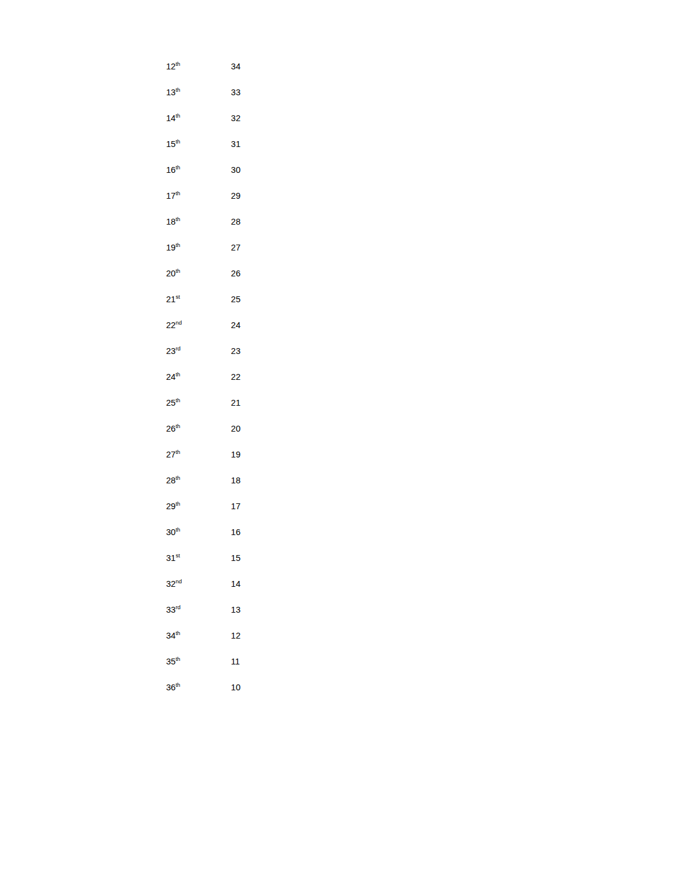| 12 th | 34 |
| 13 th | 33 |
| 14 th | 32 |
| 15 th | 31 |
| 16 th | 30 |
| 17 th | 29 |
| 18 th | 28 |
| 19 th | 27 |
| 20 th | 26 |
| 21 st | 25 |
| 22 nd | 24 |
| 23 rd | 23 |
| 24 th | 22 |
| 25 th | 21 |
| 26 th | 20 |
| 27 th | 19 |
| 28 th | 18 |
| 29 th | 17 |
| 30 th | 16 |
| 31 st | 15 |
| 32 nd | 14 |
| 33 rd | 13 |
| 34 th | 12 |
| 35 th | 11 |
| 36 th | 10 |